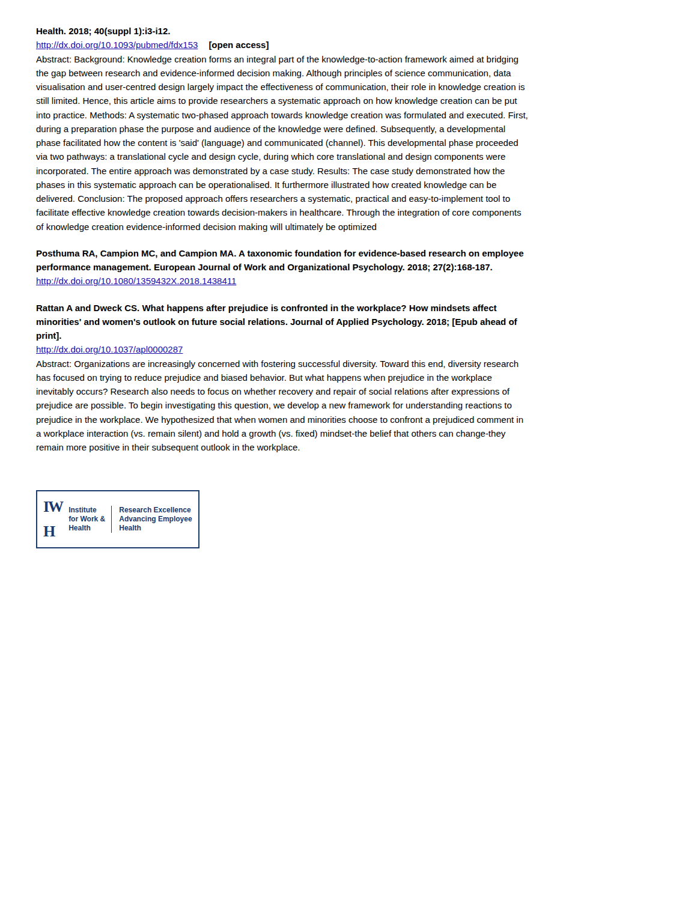Health. 2018; 40(suppl 1):i3-i12.
http://dx.doi.org/10.1093/pubmed/fdx153[open access]
Abstract: Background: Knowledge creation forms an integral part of the knowledge-to-action framework aimed at bridging the gap between research and evidence-informed decision making. Although principles of science communication, data visualisation and user-centred design largely impact the effectiveness of communication, their role in knowledge creation is still limited. Hence, this article aims to provide researchers a systematic approach on how knowledge creation can be put into practice. Methods: A systematic two-phased approach towards knowledge creation was formulated and executed. First, during a preparation phase the purpose and audience of the knowledge were defined. Subsequently, a developmental phase facilitated how the content is 'said' (language) and communicated (channel). This developmental phase proceeded via two pathways: a translational cycle and design cycle, during which core translational and design components were incorporated. The entire approach was demonstrated by a case study. Results: The case study demonstrated how the phases in this systematic approach can be operationalised. It furthermore illustrated how created knowledge can be delivered. Conclusion: The proposed approach offers researchers a systematic, practical and easy-to-implement tool to facilitate effective knowledge creation towards decision-makers in healthcare. Through the integration of core components of knowledge creation evidence-informed decision making will ultimately be optimized
Posthuma RA, Campion MC, and Campion MA. A taxonomic foundation for evidence-based research on employee performance management. European Journal of Work and Organizational Psychology. 2018; 27(2):168-187.
http://dx.doi.org/10.1080/1359432X.2018.1438411
Rattan A and Dweck CS. What happens after prejudice is confronted in the workplace? How mindsets affect minorities' and women's outlook on future social relations. Journal of Applied Psychology. 2018; [Epub ahead of print].
http://dx.doi.org/10.1037/apl0000287
Abstract: Organizations are increasingly concerned with fostering successful diversity. Toward this end, diversity research has focused on trying to reduce prejudice and biased behavior. But what happens when prejudice in the workplace inevitably occurs? Research also needs to focus on whether recovery and repair of social relations after expressions of prejudice are possible. To begin investigating this question, we develop a new framework for understanding reactions to prejudice in the workplace. We hypothesized that when women and minorities choose to confront a prejudiced comment in a workplace interaction (vs. remain silent) and hold a growth (vs. fixed) mindset-the belief that others can change-they remain more positive in their subsequent outlook in the workplace.
IW
H Institute
for Work &
Health Research Excellence
Advancing Employee
Health